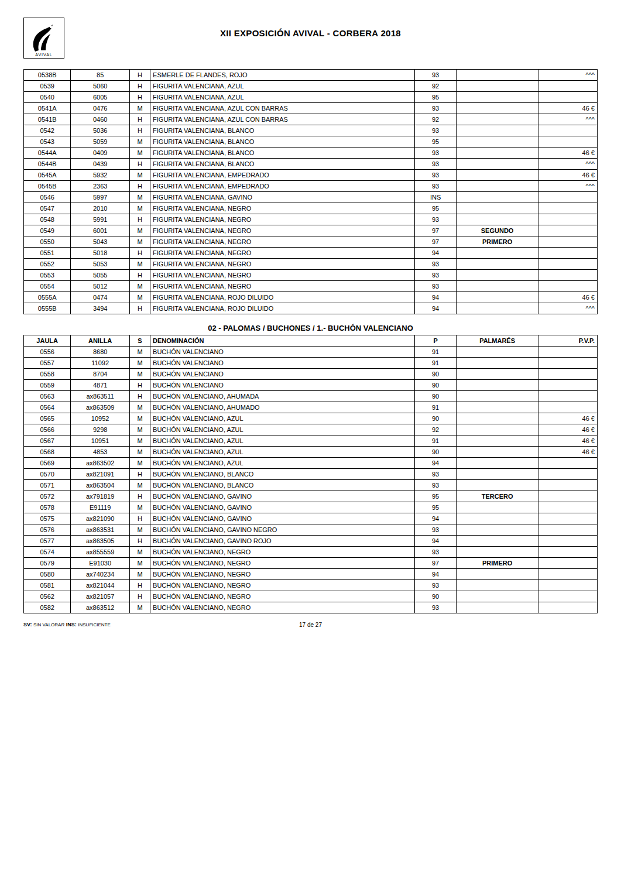AVIVAL
XII EXPOSICIÓN AVIVAL - CORBERA 2018
| 0538B | 85 | H | ESMERLE DE FLANDES, ROJO | 93 | | ^^^ |
| 0539 | 5060 | H | FIGURITA VALENCIANA, AZUL | 92 | | |
| 0540 | 6005 | H | FIGURITA VALENCIANA, AZUL | 95 | | |
| 0541A | 0476 | M | FIGURITA VALENCIANA, AZUL CON BARRAS | 93 | | 46 € |
| 0541B | 0460 | H | FIGURITA VALENCIANA, AZUL CON BARRAS | 92 | | ^^^ |
| 0542 | 5036 | H | FIGURITA VALENCIANA, BLANCO | 93 | | |
| 0543 | 5059 | M | FIGURITA VALENCIANA, BLANCO | 95 | | |
| 0544A | 0409 | M | FIGURITA VALENCIANA, BLANCO | 93 | | 46 € |
| 0544B | 0439 | H | FIGURITA VALENCIANA, BLANCO | 93 | | ^^^ |
| 0545A | 5932 | M | FIGURITA VALENCIANA, EMPEDRADO | 93 | | 46 € |
| 0545B | 2363 | H | FIGURITA VALENCIANA, EMPEDRADO | 93 | | ^^^ |
| 0546 | 5997 | M | FIGURITA VALENCIANA, GAVINO | INS | | |
| 0547 | 2010 | M | FIGURITA VALENCIANA, NEGRO | 95 | | |
| 0548 | 5991 | H | FIGURITA VALENCIANA, NEGRO | 93 | | |
| 0549 | 6001 | M | FIGURITA VALENCIANA, NEGRO | 97 | SEGUNDO | |
| 0550 | 5043 | M | FIGURITA VALENCIANA, NEGRO | 97 | PRIMERO | |
| 0551 | 5018 | H | FIGURITA VALENCIANA, NEGRO | 94 | | |
| 0552 | 5053 | M | FIGURITA VALENCIANA, NEGRO | 93 | | |
| 0553 | 5055 | H | FIGURITA VALENCIANA, NEGRO | 93 | | |
| 0554 | 5012 | M | FIGURITA VALENCIANA, NEGRO | 93 | | |
| 0555A | 0474 | M | FIGURITA VALENCIANA, ROJO DILUIDO | 94 | | 46 € |
| 0555B | 3494 | H | FIGURITA VALENCIANA, ROJO DILUIDO | 94 | | ^^^ |
02 - PALOMAS / BUCHONES / 1.- BUCHÓN VALENCIANO
| JAULA | ANILLA | S | DENOMINACIÓN | P | PALMARÉS | P.V.P. |
| --- | --- | --- | --- | --- | --- | --- |
| 0556 | 8680 | M | BUCHÓN VALENCIANO | 91 | | |
| 0557 | 11092 | M | BUCHÓN VALENCIANO | 91 | | |
| 0558 | 8704 | M | BUCHÓN VALENCIANO | 90 | | |
| 0559 | 4871 | H | BUCHÓN VALENCIANO | 90 | | |
| 0563 | ax863511 | H | BUCHÓN VALENCIANO, AHUMADA | 90 | | |
| 0564 | ax863509 | M | BUCHÓN VALENCIANO, AHUMADO | 91 | | |
| 0565 | 10952 | M | BUCHÓN VALENCIANO, AZUL | 90 | | 46 € |
| 0566 | 9298 | M | BUCHÓN VALENCIANO, AZUL | 92 | | 46 € |
| 0567 | 10951 | M | BUCHÓN VALENCIANO, AZUL | 91 | | 46 € |
| 0568 | 4853 | M | BUCHÓN VALENCIANO, AZUL | 90 | | 46 € |
| 0569 | ax863502 | M | BUCHÓN VALENCIANO, AZUL | 94 | | |
| 0570 | ax821091 | H | BUCHÓN VALENCIANO, BLANCO | 93 | | |
| 0571 | ax863504 | M | BUCHÓN VALENCIANO, BLANCO | 93 | | |
| 0572 | ax791819 | H | BUCHÓN VALENCIANO, GAVINO | 95 | TERCERO | |
| 0578 | E91119 | M | BUCHÓN VALENCIANO, GAVINO | 95 | | |
| 0575 | ax821090 | H | BUCHÓN VALENCIANO, GAVINO | 94 | | |
| 0576 | ax863531 | M | BUCHÓN VALENCIANO, GAVINO NEGRO | 93 | | |
| 0577 | ax863505 | H | BUCHÓN VALENCIANO, GAVINO ROJO | 94 | | |
| 0574 | ax855559 | M | BUCHÓN VALENCIANO, NEGRO | 93 | | |
| 0579 | E91030 | M | BUCHÓN VALENCIANO, NEGRO | 97 | PRIMERO | |
| 0580 | ax740234 | M | BUCHÓN VALENCIANO, NEGRO | 94 | | |
| 0581 | ax821044 | H | BUCHÓN VALENCIANO, NEGRO | 93 | | |
| 0562 | ax821057 | H | BUCHÓN VALENCIANO, NEGRO | 90 | | |
| 0582 | ax863512 | M | BUCHÓN VALENCIANO, NEGRO | 93 | | |
SV: SIN VALORAR INS: INSUFICIENTE
17 de 27